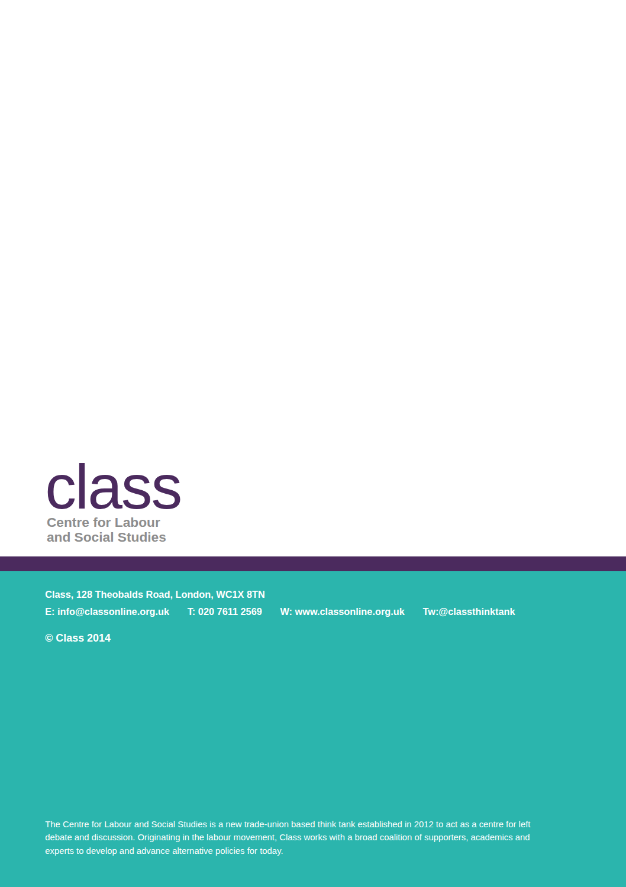class
Centre for Labour
and Social Studies
Class, 128 Theobalds Road, London, WC1X 8TN
E: info@classonline.org.uk T: 020 7611 2569 W: www.classonline.org.uk Tw:@classthinktank
© Class 2014
The Centre for Labour and Social Studies is a new trade-union based think tank established in 2012 to act as a centre for left debate and discussion. Originating in the labour movement, Class works with a broad coalition of supporters, academics and experts to develop and advance alternative policies for today.